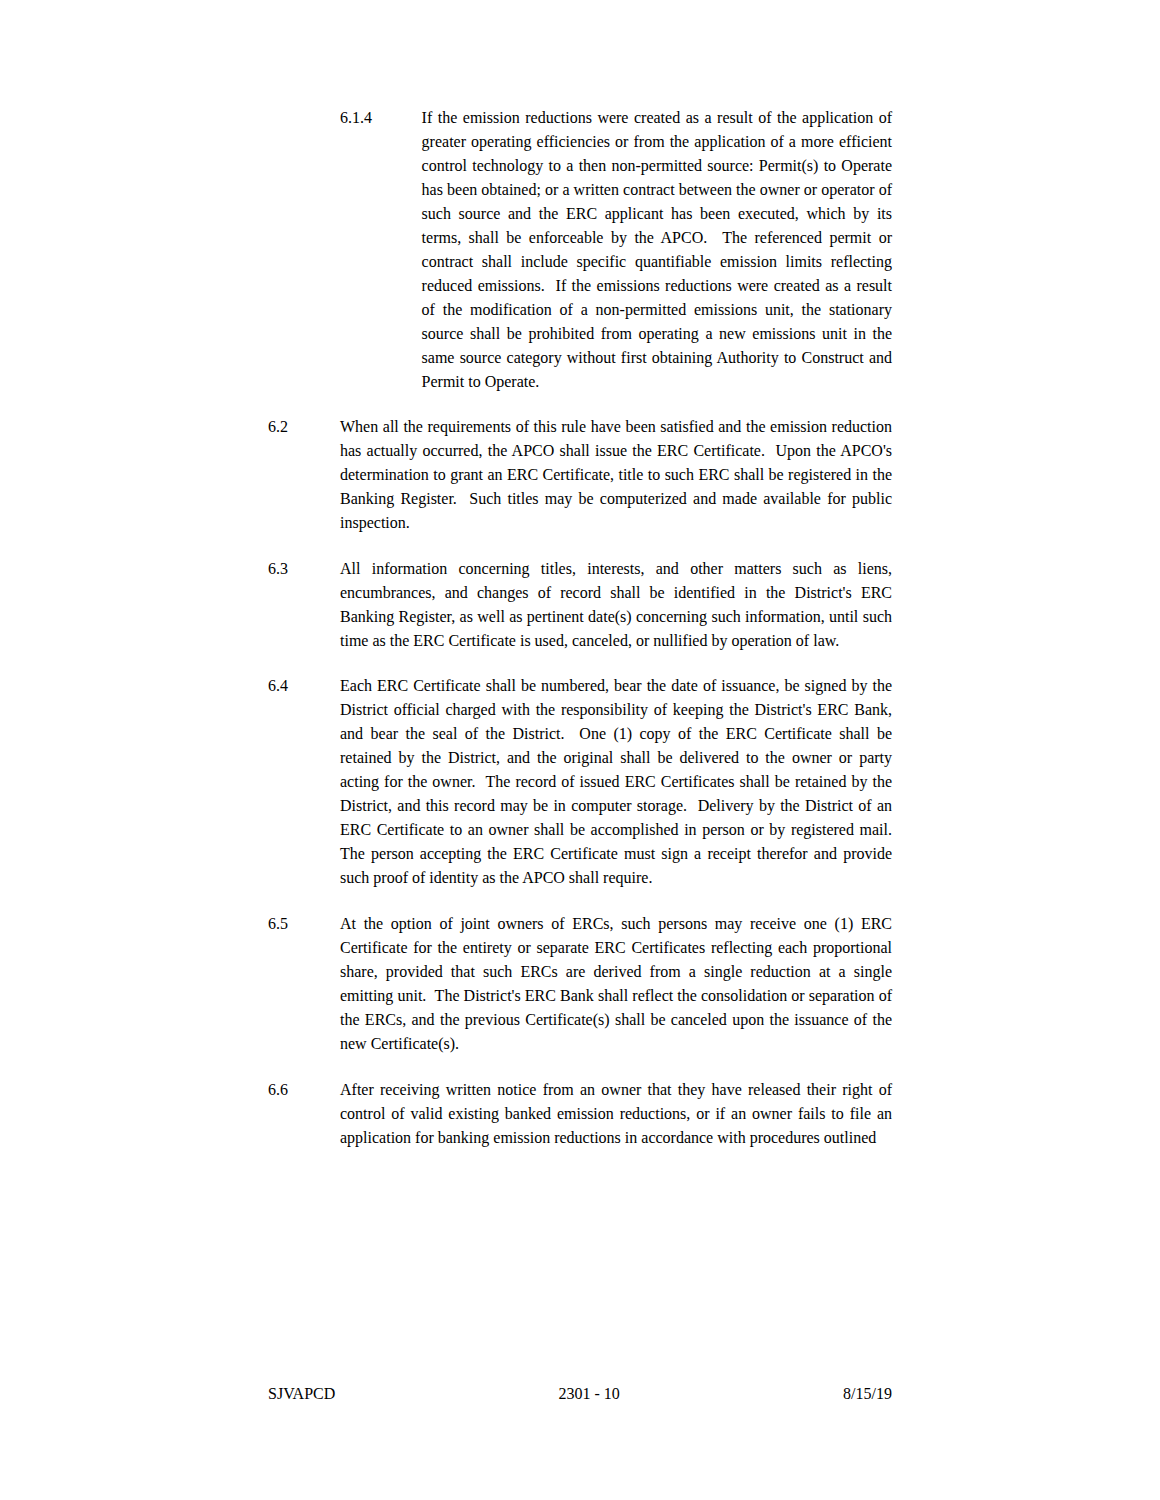6.1.4
If the emission reductions were created as a result of the application of greater operating efficiencies or from the application of a more efficient control technology to a then non-permitted source: Permit(s) to Operate has been obtained; or a written contract between the owner or operator of such source and the ERC applicant has been executed, which by its terms, shall be enforceable by the APCO. The referenced permit or contract shall include specific quantifiable emission limits reflecting reduced emissions. If the emissions reductions were created as a result of the modification of a non-permitted emissions unit, the stationary source shall be prohibited from operating a new emissions unit in the same source category without first obtaining Authority to Construct and Permit to Operate.
6.2
When all the requirements of this rule have been satisfied and the emission reduction has actually occurred, the APCO shall issue the ERC Certificate. Upon the APCO's determination to grant an ERC Certificate, title to such ERC shall be registered in the Banking Register. Such titles may be computerized and made available for public inspection.
6.3
All information concerning titles, interests, and other matters such as liens, encumbrances, and changes of record shall be identified in the District's ERC Banking Register, as well as pertinent date(s) concerning such information, until such time as the ERC Certificate is used, canceled, or nullified by operation of law.
6.4
Each ERC Certificate shall be numbered, bear the date of issuance, be signed by the District official charged with the responsibility of keeping the District's ERC Bank, and bear the seal of the District. One (1) copy of the ERC Certificate shall be retained by the District, and the original shall be delivered to the owner or party acting for the owner. The record of issued ERC Certificates shall be retained by the District, and this record may be in computer storage. Delivery by the District of an ERC Certificate to an owner shall be accomplished in person or by registered mail. The person accepting the ERC Certificate must sign a receipt therefor and provide such proof of identity as the APCO shall require.
6.5
At the option of joint owners of ERCs, such persons may receive one (1) ERC Certificate for the entirety or separate ERC Certificates reflecting each proportional share, provided that such ERCs are derived from a single reduction at a single emitting unit. The District's ERC Bank shall reflect the consolidation or separation of the ERCs, and the previous Certificate(s) shall be canceled upon the issuance of the new Certificate(s).
6.6
After receiving written notice from an owner that they have released their right of control of valid existing banked emission reductions, or if an owner fails to file an application for banking emission reductions in accordance with procedures outlined
SJVAPCD
2301 - 10
8/15/19